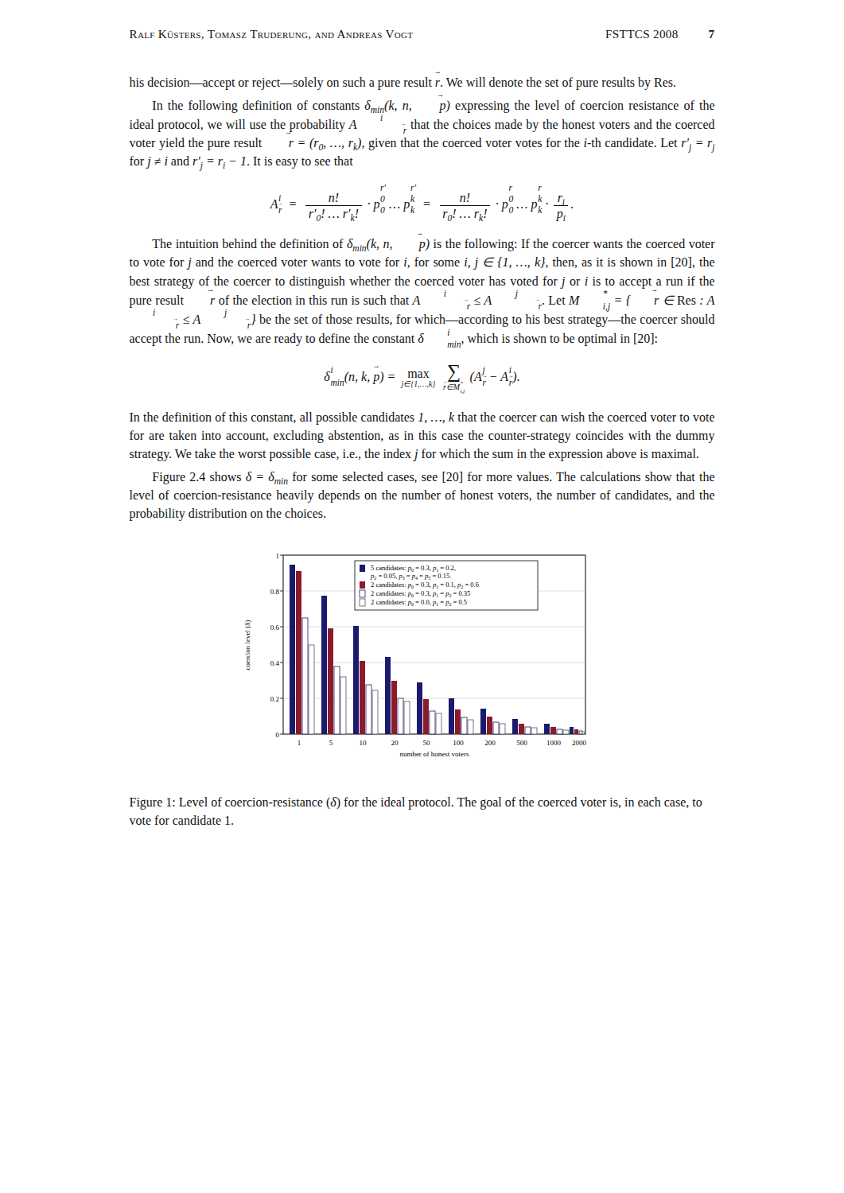Ralf Küsters, Tomasz Truderung, and Andreas Vogt FSTTCS 2008 7
his decision—accept or reject—solely on such a pure result r. We will denote the set of pure results by Res.
In the following definition of constants δmin(k, n, p) expressing the level of coercion resistance of the ideal protocol, we will use the probability Air that the choices made by the honest voters and the coerced voter yield the pure result r = (r0, …, rk), given that the coerced voter votes for the i-th candidate. Let r′j = rj for j ≠ i and r′j = ri − 1. It is easy to see that
Air = n!r′0! … r′k! · pr′00 … pr′kk = n!r0! … rk! · pr00 … prkk · ri pi.
The intuition behind the definition of δmin(k, n, p) is the following: If the coercer wants the coerced voter to vote for j and the coerced voter wants to vote for i, for some i, j ∈ {1, …, k}, then, as it is shown in [20], the best strategy of the coercer to distinguish whether the coerced voter has voted for j or i is to accept a run if the pure result r of the election in this run is such that Air ≤ Ajr. Let M*i,j = {r ∈ Res : Air ≤ Ajr} be the set of those results, for which—according to his best strategy—the coercer should accept the run. Now, we are ready to define the constant δimin, which is shown to be optimal in [20]:
δimin(n, k, p) = max j∈{1,…,k} ∑r∈M*i,j (Ajr − Air).
In the definition of this constant, all possible candidates 1, …, k that the coercer can wish the coerced voter to vote for are taken into account, excluding abstention, as in this case the counter-strategy coincides with the dummy strategy. We take the worst possible case, i.e., the index j for which the sum in the expression above is maximal.
Figure 2.4 shows δ = δmin for some selected cases, see [20] for more values. The calculations show that the level of coercion-resistance heavily depends on the number of honest voters, the number of candidates, and the probability distribution on the choices.
1 0.8 0.6 0.4 0.2 0 coercion level (δ) 1 5 10 20 50 100 200 500 1000 2000 number of honest voters 5 candidates: p0 = 0.3, p1 = 0.2, p2 = 0.05, p3 = p4 = p5 = 0.15. 2 candidates: p0 = 0.3, p1 = 0.1, p2 = 0.6 2 candidates: p0 = 0.3, p1 = p2 = 0.35 2 candidates: p0 = 0.0, p1 = p2 = 0.5
Figure 1: Level of coercion-resistance (δ) for the ideal protocol. The goal of the coerced voter is, in each case, to vote for candidate 1.